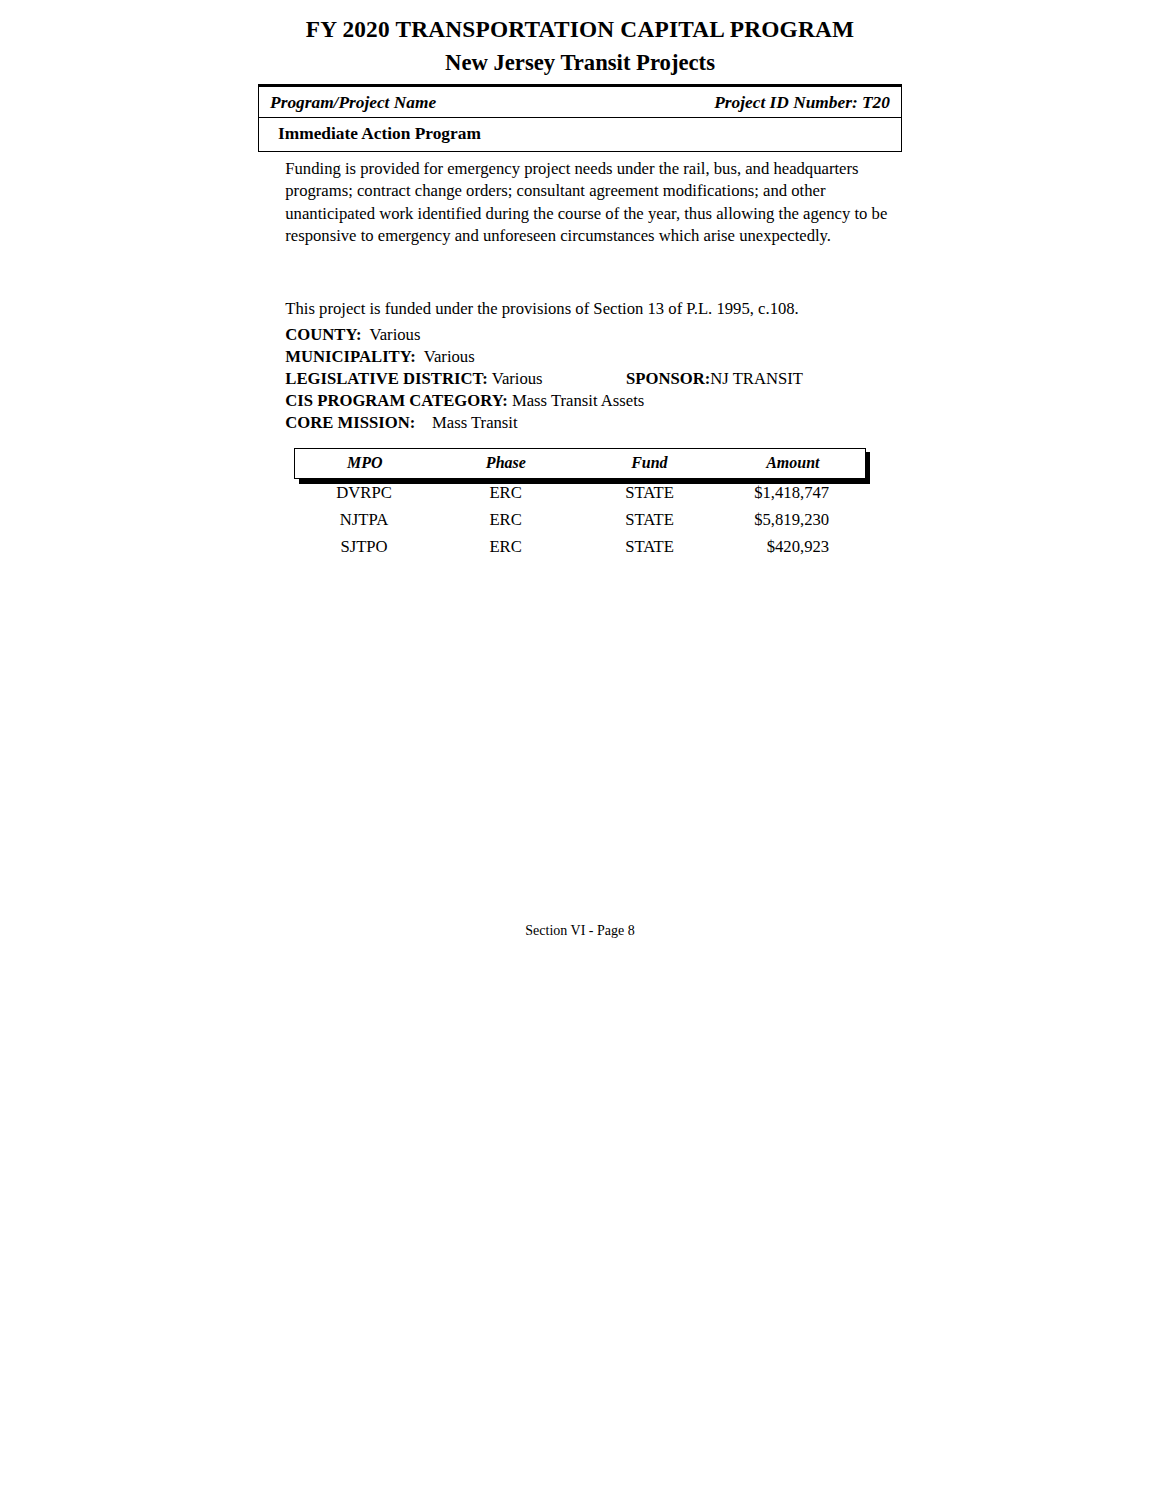FY 2020 TRANSPORTATION CAPITAL PROGRAM
New Jersey Transit Projects
Program/Project Name Project ID Number: T20
Immediate Action Program
Funding is provided for emergency project needs under the rail, bus, and headquarters programs; contract change orders; consultant agreement modifications; and other unanticipated work identified during the course of the year, thus allowing the agency to be responsive to emergency and unforeseen circumstances which arise unexpectedly.
This project is funded under the provisions of Section 13 of P.L. 1995, c.108.
COUNTY: Various
MUNICIPALITY: Various
LEGISLATIVE DISTRICT: Various
SPONSOR: NJ TRANSIT
CIS PROGRAM CATEGORY: Mass Transit Assets
CORE MISSION: Mass Transit
MPO
Phase
Fund
Amount
| DVRPC | ERC | STATE | $1,418,747 |
| NJTPA | ERC | STATE | $5,819,230 |
| SJTPO | ERC | STATE | $420,923 |
Section VI - Page 8